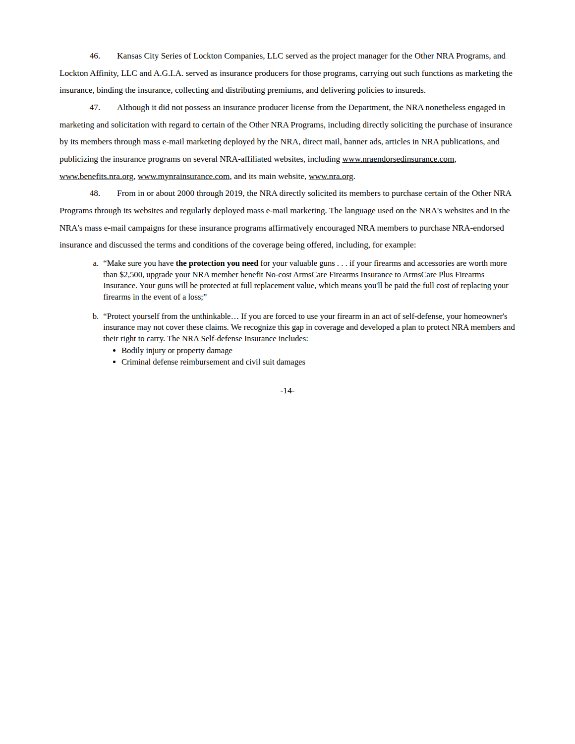46. Kansas City Series of Lockton Companies, LLC served as the project manager for the Other NRA Programs, and Lockton Affinity, LLC and A.G.I.A. served as insurance producers for those programs, carrying out such functions as marketing the insurance, binding the insurance, collecting and distributing premiums, and delivering policies to insureds.
47. Although it did not possess an insurance producer license from the Department, the NRA nonetheless engaged in marketing and solicitation with regard to certain of the Other NRA Programs, including directly soliciting the purchase of insurance by its members through mass e-mail marketing deployed by the NRA, direct mail, banner ads, articles in NRA publications, and publicizing the insurance programs on several NRA-affiliated websites, including www.nraendorsedinsurance.com, www.benefits.nra.org, www.mynrainsurance.com, and its main website, www.nra.org.
48. From in or about 2000 through 2019, the NRA directly solicited its members to purchase certain of the Other NRA Programs through its websites and regularly deployed mass e-mail marketing. The language used on the NRA's websites and in the NRA's mass e-mail campaigns for these insurance programs affirmatively encouraged NRA members to purchase NRA-endorsed insurance and discussed the terms and conditions of the coverage being offered, including, for example:
“Make sure you have the protection you need for your valuable guns . . . if your firearms and accessories are worth more than $2,500, upgrade your NRA member benefit No-cost ArmsCare Firearms Insurance to ArmsCare Plus Firearms Insurance. Your guns will be protected at full replacement value, which means you'll be paid the full cost of replacing your firearms in the event of a loss;”
“Protect yourself from the unthinkable… If you are forced to use your firearm in an act of self-defense, your homeowner's insurance may not cover these claims. We recognize this gap in coverage and developed a plan to protect NRA members and their right to carry. The NRA Self-defense Insurance includes:
Bodily injury or property damage
Criminal defense reimbursement and civil suit damages
-14-